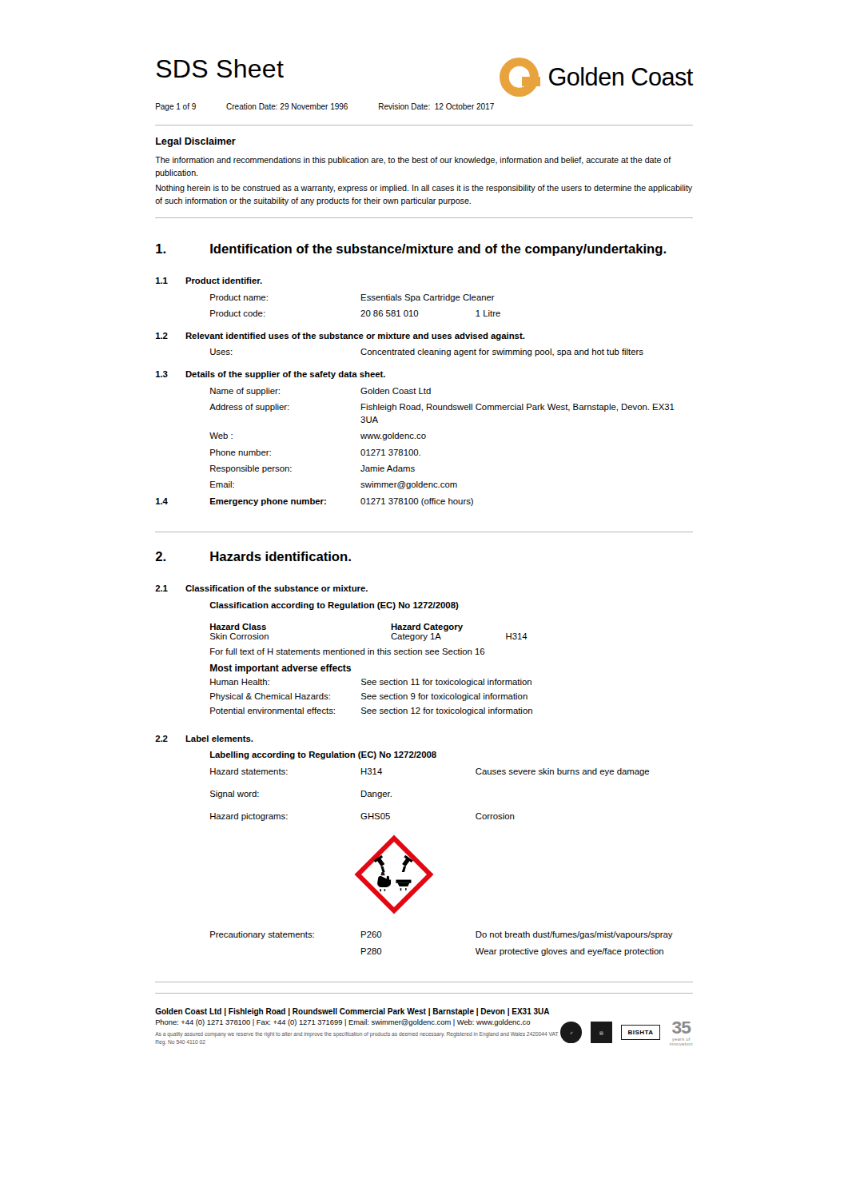SDS Sheet
Page 1 of 9 Creation Date: 29 November 1996 Revision Date: 12 October 2017
Golden Coast
Legal Disclaimer
The information and recommendations in this publication are, to the best of our knowledge, information and belief, accurate at the date of publication.
Nothing herein is to be construed as a warranty, express or implied. In all cases it is the responsibility of the users to determine the applicability of such information or the suitability of any products for their own particular purpose.
1. Identification of the substance/mixture and of the company/undertaking.
1.1
Product identifier.
Product name:
Essentials Spa Cartridge Cleaner
Product code:
20 86 581 010
1 Litre
1.2
Relevant identified uses of the substance or mixture and uses advised against.
Uses:
Concentrated cleaning agent for swimming pool, spa and hot tub filters
1.3
Details of the supplier of the safety data sheet.
Name of supplier:
Golden Coast Ltd
Address of supplier:
Fishleigh Road, Roundswell Commercial Park West, Barnstaple, Devon. EX31 3UA
Web :
www.goldenc.co
Phone number:
01271 378100.
Responsible person:
Jamie Adams
Email:
swimmer@goldenc.com
1.4
Emergency phone number:
01271 378100 (office hours)
2. Hazards identification.
2.1
Classification of the substance or mixture.
Classification according to Regulation (EC) No 1272/2008)
Hazard Class
Hazard Category
Skin Corrosion
Category 1A
H314
For full text of H statements mentioned in this section see Section 16
Most important adverse effects
Human Health:
See section 11 for toxicological information
Physical & Chemical Hazards:
See section 9 for toxicological information
Potential environmental effects:
See section 12 for toxicological information
2.2
Label elements.
Labelling according to Regulation (EC) No 1272/2008
Hazard statements:
H314
Causes severe skin burns and eye damage
Signal word:
Danger.
Hazard pictograms:
GHS05
Corrosion
Precautionary statements:
P260
Do not breath dust/fumes/gas/mist/vapours/spray
P280
Wear protective gloves and eye/face protection
Golden Coast Ltd | Fishleigh Road | Roundswell Commercial Park West | Barnstaple | Devon | EX31 3UA
Phone: +44 (0) 1271 378100 | Fax: +44 (0) 1271 371699 | Email: swimmer@goldenc.com | Web: www.goldenc.co
As a quality assured company we reserve the right to alter and improve the specification of products as deemed necessary. Registered in England and Wales 2420044 VAT Reg. No 540 4110 02
✓
▤
BISHTA
35
years of
innovation